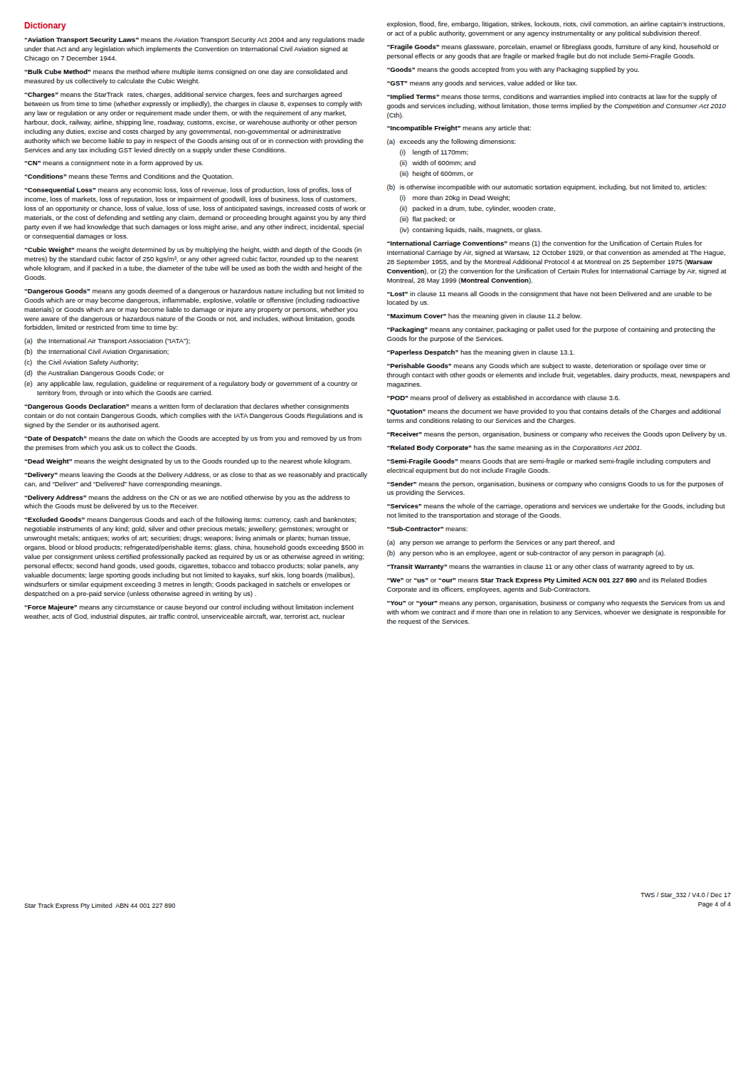Dictionary
“Aviation Transport Security Laws” means the Aviation Transport Security Act 2004 and any regulations made under that Act and any legislation which implements the Convention on International Civil Aviation signed at Chicago on 7 December 1944.
“Bulk Cube Method” means the method where multiple items consigned on one day are consolidated and measured by us collectively to calculate the Cubic Weight.
“Charges” means the StarTrack rates, charges, additional service charges, fees and surcharges agreed between us from time to time (whether expressly or impliedly), the charges in clause 8, expenses to comply with any law or regulation or any order or requirement made under them, or with the requirement of any market, harbour, dock, railway, airline, shipping line, roadway, customs, excise, or warehouse authority or other person including any duties, excise and costs charged by any governmental, non-governmental or administrative authority which we become liable to pay in respect of the Goods arising out of or in connection with providing the Services and any tax including GST levied directly on a supply under these Conditions.
“CN” means a consignment note in a form approved by us.
“Conditions” means these Terms and Conditions and the Quotation.
“Consequential Loss” means any economic loss, loss of revenue, loss of production, loss of profits, loss of income, loss of markets, loss of reputation, loss or impairment of goodwill, loss of business, loss of customers, loss of an opportunity or chance, loss of value, loss of use, loss of anticipated savings, increased costs of work or materials, or the cost of defending and settling any claim, demand or proceeding brought against you by any third party even if we had knowledge that such damages or loss might arise, and any other indirect, incidental, special or consequential damages or loss.
“Cubic Weight” means the weight determined by us by multiplying the height, width and depth of the Goods (in metres) by the standard cubic factor of 250 kgs/m³, or any other agreed cubic factor, rounded up to the nearest whole kilogram, and if packed in a tube, the diameter of the tube will be used as both the width and height of the Goods.
“Dangerous Goods” means any goods deemed of a dangerous or hazardous nature including but not limited to Goods which are or may become dangerous, inflammable, explosive, volatile or offensive (including radioactive materials) or Goods which are or may become liable to damage or injure any property or persons, whether you were aware of the dangerous or hazardous nature of the Goods or not, and includes, without limitation, goods forbidden, limited or restricted from time to time by:
(a) the International Air Transport Association (“IATA”);
(b) the International Civil Aviation Organisation;
(c) the Civil Aviation Safety Authority;
(d) the Australian Dangerous Goods Code; or
(e) any applicable law, regulation, guideline or requirement of a regulatory body or government of a country or territory from, through or into which the Goods are carried.
“Dangerous Goods Declaration” means a written form of declaration that declares whether consignments contain or do not contain Dangerous Goods, which complies with the IATA Dangerous Goods Regulations and is signed by the Sender or its authorised agent.
“Date of Despatch” means the date on which the Goods are accepted by us from you and removed by us from the premises from which you ask us to collect the Goods.
“Dead Weight” means the weight designated by us to the Goods rounded up to the nearest whole kilogram.
“Delivery” means leaving the Goods at the Delivery Address, or as close to that as we reasonably and practically can, and “Deliver” and “Delivered” have corresponding meanings.
“Delivery Address” means the address on the CN or as we are notified otherwise by you as the address to which the Goods must be delivered by us to the Receiver.
“Excluded Goods” means Dangerous Goods and each of the following items: currency, cash and banknotes; negotiable instruments of any kind; gold, silver and other precious metals; jewellery; gemstones; wrought or unwrought metals; antiques; works of art; securities; drugs; weapons; living animals or plants; human tissue, organs, blood or blood products; refrigerated/perishable items; glass, china, household goods exceeding $500 in value per consignment unless certified professionally packed as required by us or as otherwise agreed in writing; personal effects; second hand goods, used goods, cigarettes, tobacco and tobacco products; solar panels, any valuable documents; large sporting goods including but not limited to kayaks, surf skis, long boards (malibus), windsurfers or similar equipment exceeding 3 metres in length; Goods packaged in satchels or envelopes or despatched on a pre-paid service (unless otherwise agreed in writing by us) .
“Force Majeure” means any circumstance or cause beyond our control including without limitation inclement weather, acts of God, industrial disputes, air traffic control, unserviceable aircraft, war, terrorist act, nuclear explosion, flood, fire, embargo, litigation, strikes, lockouts, riots, civil commotion, an airline captain’s instructions, or act of a public authority, government or any agency instrumentality or any political subdivision thereof.
“Fragile Goods” means glassware, porcelain, enamel or fibreglass goods, furniture of any kind, household or personal effects or any goods that are fragile or marked fragile but do not include Semi-Fragile Goods.
“Goods” means the goods accepted from you with any Packaging supplied by you.
“GST” means any goods and services, value added or like tax.
“Implied Terms” means those terms, conditions and warranties implied into contracts at law for the supply of goods and services including, without limitation, those terms implied by the Competition and Consumer Act 2010 (Cth).
“Incompatible Freight” means any article that:
(a) exceeds any the following dimensions:
(i) length of 1170mm;
(ii) width of 600mm; and
(iii) height of 600mm, or
(b) is otherwise incompatible with our automatic sortation equipment, including, but not limited to, articles:
(i) more than 20kg in Dead Weight;
(ii) packed in a drum, tube, cylinder, wooden crate,
(iii) flat packed; or
(iv) containing liquids, nails, magnets, or glass.
“International Carriage Conventions” means (1) the convention for the Unification of Certain Rules for International Carriage by Air, signed at Warsaw, 12 October 1929, or that convention as amended at The Hague, 28 September 1955, and by the Montreal Additional Protocol 4 at Montreal on 25 September 1975 (Warsaw Convention), or (2) the convention for the Unification of Certain Rules for International Carriage by Air, signed at Montreal, 28 May 1999 (Montreal Convention).
“Lost” in clause 11 means all Goods in the consignment that have not been Delivered and are unable to be located by us.
“Maximum Cover” has the meaning given in clause 11.2 below.
“Packaging” means any container, packaging or pallet used for the purpose of containing and protecting the Goods for the purpose of the Services.
“Paperless Despatch” has the meaning given in clause 13.1.
“Perishable Goods” means any Goods which are subject to waste, deterioration or spoilage over time or through contact with other goods or elements and include fruit, vegetables, dairy products, meat, newspapers and magazines.
“POD” means proof of delivery as established in accordance with clause 3.6.
“Quotation” means the document we have provided to you that contains details of the Charges and additional terms and conditions relating to our Services and the Charges.
“Receiver” means the person, organisation, business or company who receives the Goods upon Delivery by us.
“Related Body Corporate” has the same meaning as in the Corporations Act 2001.
“Semi-Fragile Goods” means Goods that are semi-fragile or marked semi-fragile including computers and electrical equipment but do not include Fragile Goods.
“Sender” means the person, organisation, business or company who consigns Goods to us for the purposes of us providing the Services.
“Services” means the whole of the carriage, operations and services we undertake for the Goods, including but not limited to the transportation and storage of the Goods.
“Sub-Contractor” means:
(a) any person we arrange to perform the Services or any part thereof, and
(b) any person who is an employee, agent or sub-contractor of any person in paragraph (a).
“Transit Warranty” means the warranties in clause 11 or any other class of warranty agreed to by us.
“We” or “us” or “our” means Star Track Express Pty Limited ACN 001 227 890 and its Related Bodies Corporate and its officers, employees, agents and Sub-Contractors.
“You” or “your” means any person, organisation, business or company who requests the Services from us and with whom we contract and if more than one in relation to any Services, whoever we designate is responsible for the request of the Services.
Star Track Express Pty Limited ABN 44 001 227 890
TWS / Star_332 / V4.0 / Dec 17
Page 4 of 4